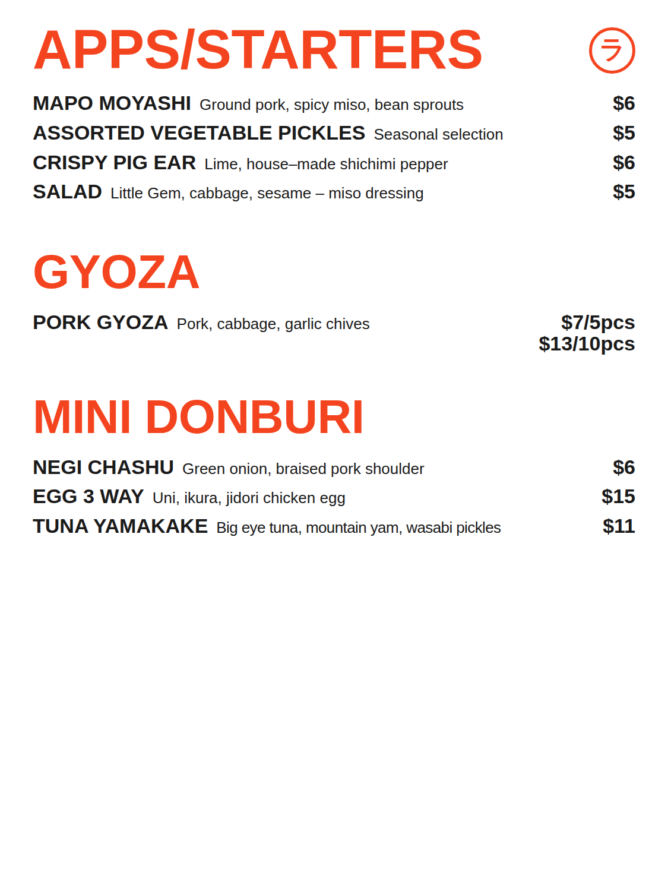Apps/Starters
ラ
Mapo Moyashi Ground pork, spicy miso, bean sprouts $6
Assorted Vegetable Pickles Seasonal selection $5
Crispy Pig Ear Lime, house–made shichimi pepper $6
Salad Little Gem, cabbage, sesame – miso dressing $5
Gyoza
Pork Gyoza Pork, cabbage, garlic chives $7/5pcs $13/10pcs
Mini Donburi
Negi Chashu Green onion, braised pork shoulder $6
Egg 3 Way Uni, ikura, jidori chicken egg $15
Tuna Yamakake Big eye tuna, mountain yam, wasabi pickles $11